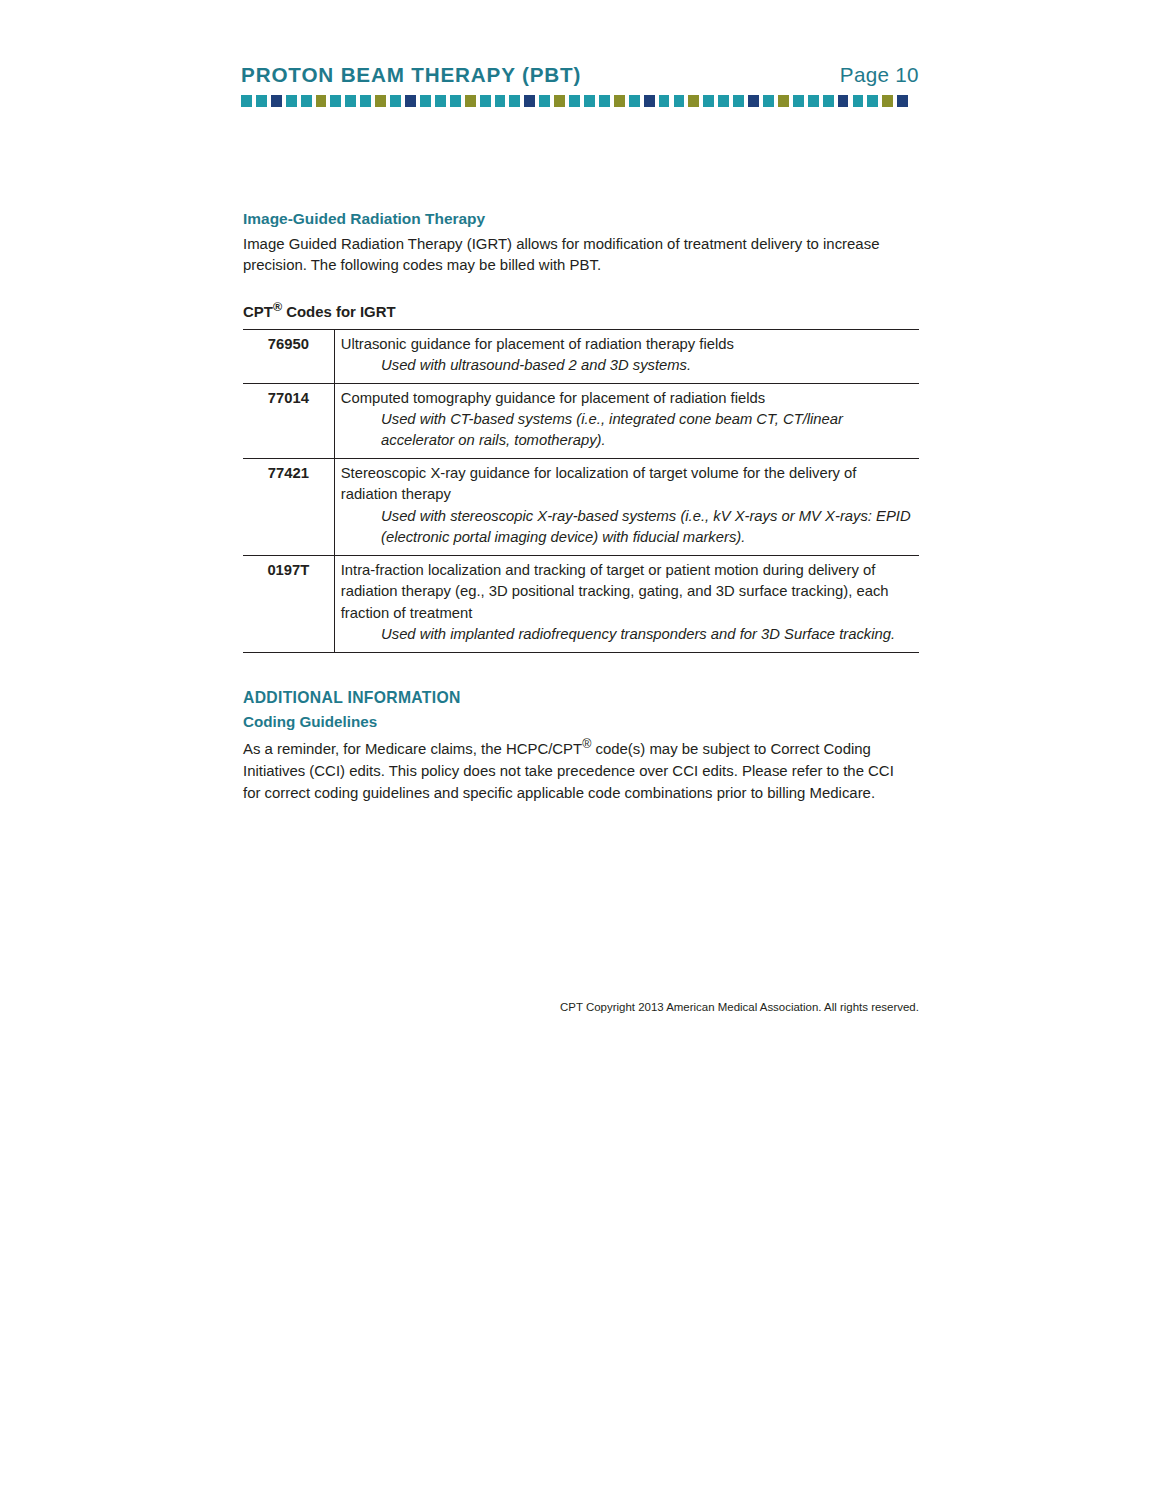PROTON BEAM THERAPY (PBT)
Page 10
Image-Guided Radiation Therapy
Image Guided Radiation Therapy (IGRT) allows for modification of treatment delivery to increase precision. The following codes may be billed with PBT.
CPT® Codes for IGRT
| 76950 | Ultrasonic guidance for placement of radiation therapy fields Used with ultrasound-based 2 and 3D systems. |
| 77014 | Computed tomography guidance for placement of radiation fields Used with CT-based systems (i.e., integrated cone beam CT, CT/linear accelerator on rails, tomotherapy). |
| 77421 | Stereoscopic X-ray guidance for localization of target volume for the delivery of radiation therapy Used with stereoscopic X-ray-based systems (i.e., kV X-rays or MV X-rays: EPID (electronic portal imaging device) with fiducial markers). |
| 0197T | Intra-fraction localization and tracking of target or patient motion during delivery of radiation therapy (eg., 3D positional tracking, gating, and 3D surface tracking), each fraction of treatment Used with implanted radiofrequency transponders and for 3D Surface tracking. |
Additional Information
Coding Guidelines
As a reminder, for Medicare claims, the HCPC/CPT® code(s) may be subject to Correct Coding Initiatives (CCI) edits. This policy does not take precedence over CCI edits. Please refer to the CCI for correct coding guidelines and specific applicable code combinations prior to billing Medicare.
CPT Copyright 2013 American Medical Association. All rights reserved.